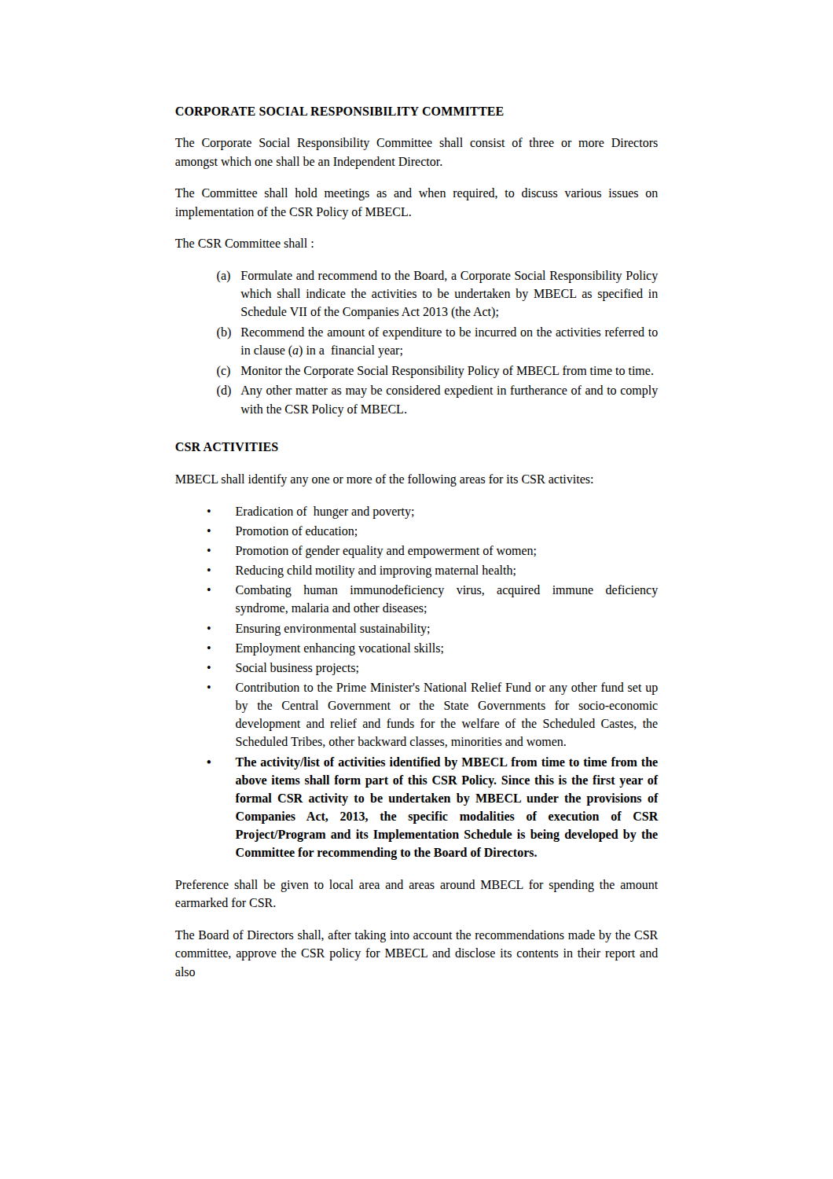CORPORATE SOCIAL RESPONSIBILITY COMMITTEE
The Corporate Social Responsibility Committee shall consist of three or more Directors amongst which one shall be an Independent Director.
The Committee shall hold meetings as and when required, to discuss various issues on implementation of the CSR Policy of MBECL.
The CSR Committee shall :
(a) Formulate and recommend to the Board, a Corporate Social Responsibility Policy which shall indicate the activities to be undertaken by MBECL as specified in Schedule VII of the Companies Act 2013 (the Act);
(b) Recommend the amount of expenditure to be incurred on the activities referred to in clause (a) in a financial year;
(c) Monitor the Corporate Social Responsibility Policy of MBECL from time to time.
(d) Any other matter as may be considered expedient in furtherance of and to comply with the CSR Policy of MBECL.
CSR ACTIVITIES
MBECL shall identify any one or more of the following areas for its CSR activites:
Eradication of hunger and poverty;
Promotion of education;
Promotion of gender equality and empowerment of women;
Reducing child motility and improving maternal health;
Combating human immunodeficiency virus, acquired immune deficiency syndrome, malaria and other diseases;
Ensuring environmental sustainability;
Employment enhancing vocational skills;
Social business projects;
Contribution to the Prime Minister's National Relief Fund or any other fund set up by the Central Government or the State Governments for socio-economic development and relief and funds for the welfare of the Scheduled Castes, the Scheduled Tribes, other backward classes, minorities and women.
The activity/list of activities identified by MBECL from time to time from the above items shall form part of this CSR Policy. Since this is the first year of formal CSR activity to be undertaken by MBECL under the provisions of Companies Act, 2013, the specific modalities of execution of CSR Project/Program and its Implementation Schedule is being developed by the Committee for recommending to the Board of Directors.
Preference shall be given to local area and areas around MBECL for spending the amount earmarked for CSR.
The Board of Directors shall, after taking into account the recommendations made by the CSR committee, approve the CSR policy for MBECL and disclose its contents in their report and also